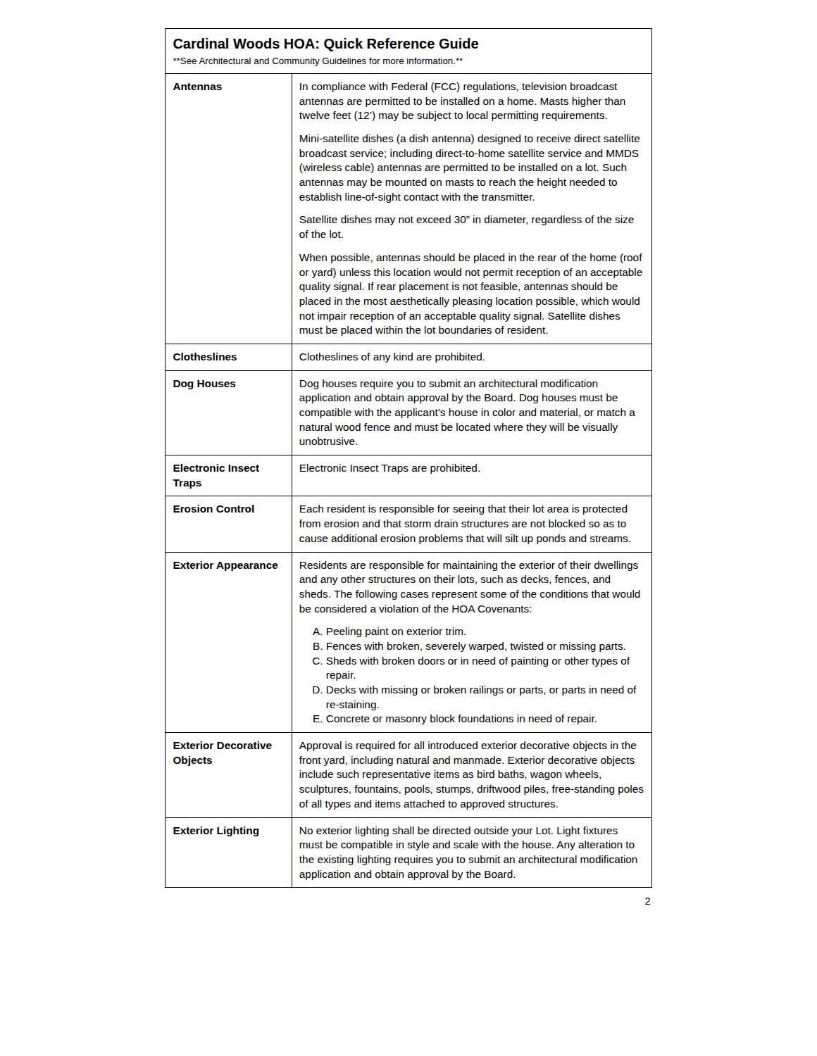| Cardinal Woods HOA: Quick Reference Guide **See Architectural and Community Guidelines for more information.** |
| Antennas | In compliance with Federal (FCC) regulations, television broadcast antennas are permitted to be installed on a home. Masts higher than twelve feet (12’) may be subject to local permitting requirements. Mini-satellite dishes (a dish antenna) designed to receive direct satellite broadcast service; including direct-to-home satellite service and MMDS (wireless cable) antennas are permitted to be installed on a lot. Such antennas may be mounted on masts to reach the height needed to establish line-of-sight contact with the transmitter. Satellite dishes may not exceed 30” in diameter, regardless of the size of the lot. When possible, antennas should be placed in the rear of the home (roof or yard) unless this location would not permit reception of an acceptable quality signal. If rear placement is not feasible, antennas should be placed in the most aesthetically pleasing location possible, which would not impair reception of an acceptable quality signal. Satellite dishes must be placed within the lot boundaries of resident. |
| Clotheslines | Clotheslines of any kind are prohibited. |
| Dog Houses | Dog houses require you to submit an architectural modification application and obtain approval by the Board. Dog houses must be compatible with the applicant’s house in color and material, or match a natural wood fence and must be located where they will be visually unobtrusive. |
| Electronic Insect Traps | Electronic Insect Traps are prohibited. |
| Erosion Control | Each resident is responsible for seeing that their lot area is protected from erosion and that storm drain structures are not blocked so as to cause additional erosion problems that will silt up ponds and streams. |
| Exterior Appearance | Residents are responsible for maintaining the exterior of their dwellings and any other structures on their lots, such as decks, fences, and sheds. The following cases represent some of the conditions that would be considered a violation of the HOA Covenants: Peeling paint on exterior trim. Fences with broken, severely warped, twisted or missing parts. Sheds with broken doors or in need of painting or other types of repair. Decks with missing or broken railings or parts, or parts in need of re-staining. Concrete or masonry block foundations in need of repair. |
| Exterior Decorative Objects | Approval is required for all introduced exterior decorative objects in the front yard, including natural and manmade. Exterior decorative objects include such representative items as bird baths, wagon wheels, sculptures, fountains, pools, stumps, driftwood piles, free-standing poles of all types and items attached to approved structures. |
| Exterior Lighting | No exterior lighting shall be directed outside your Lot. Light fixtures must be compatible in style and scale with the house. Any alteration to the existing lighting requires you to submit an architectural modification application and obtain approval by the Board. |
2